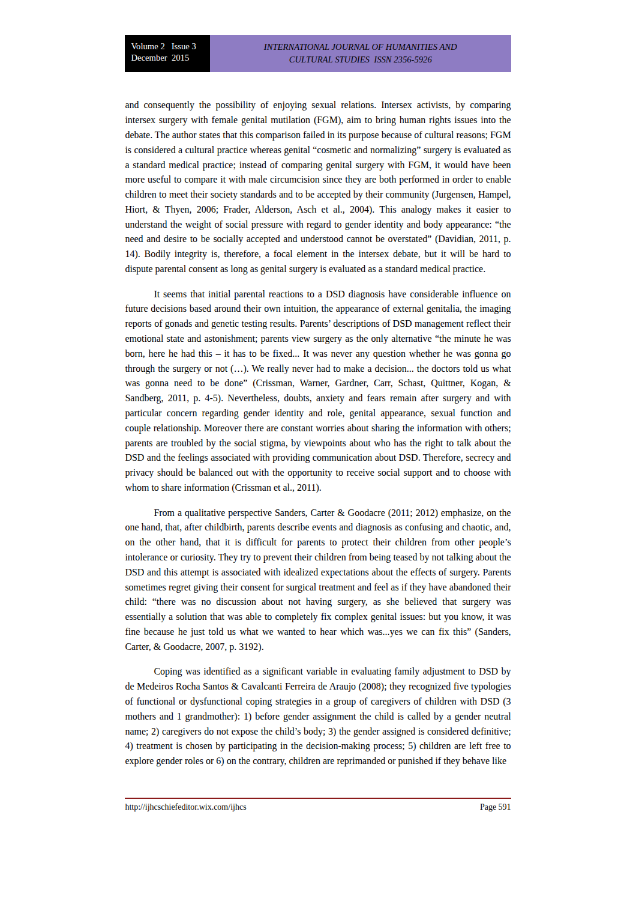Volume 2 Issue 3
December 2015
INTERNATIONAL JOURNAL OF HUMANITIES AND
CULTURAL STUDIES ISSN 2356-5926
and consequently the possibility of enjoying sexual relations. Intersex activists, by comparing intersex surgery with female genital mutilation (FGM), aim to bring human rights issues into the debate. The author states that this comparison failed in its purpose because of cultural reasons; FGM is considered a cultural practice whereas genital “cosmetic and normalizing” surgery is evaluated as a standard medical practice; instead of comparing genital surgery with FGM, it would have been more useful to compare it with male circumcision since they are both performed in order to enable children to meet their society standards and to be accepted by their community (Jurgensen, Hampel, Hiort, & Thyen, 2006; Frader, Alderson, Asch et al., 2004). This analogy makes it easier to understand the weight of social pressure with regard to gender identity and body appearance: “the need and desire to be socially accepted and understood cannot be overstated” (Davidian, 2011, p. 14). Bodily integrity is, therefore, a focal element in the intersex debate, but it will be hard to dispute parental consent as long as genital surgery is evaluated as a standard medical practice.
It seems that initial parental reactions to a DSD diagnosis have considerable influence on future decisions based around their own intuition, the appearance of external genitalia, the imaging reports of gonads and genetic testing results. Parents’ descriptions of DSD management reflect their emotional state and astonishment; parents view surgery as the only alternative “the minute he was born, here he had this – it has to be fixed... It was never any question whether he was gonna go through the surgery or not (…). We really never had to make a decision... the doctors told us what was gonna need to be done” (Crissman, Warner, Gardner, Carr, Schast, Quittner, Kogan, & Sandberg, 2011, p. 4-5). Nevertheless, doubts, anxiety and fears remain after surgery and with particular concern regarding gender identity and role, genital appearance, sexual function and couple relationship. Moreover there are constant worries about sharing the information with others; parents are troubled by the social stigma, by viewpoints about who has the right to talk about the DSD and the feelings associated with providing communication about DSD. Therefore, secrecy and privacy should be balanced out with the opportunity to receive social support and to choose with whom to share information (Crissman et al., 2011).
From a qualitative perspective Sanders, Carter & Goodacre (2011; 2012) emphasize, on the one hand, that, after childbirth, parents describe events and diagnosis as confusing and chaotic, and, on the other hand, that it is difficult for parents to protect their children from other people’s intolerance or curiosity. They try to prevent their children from being teased by not talking about the DSD and this attempt is associated with idealized expectations about the effects of surgery. Parents sometimes regret giving their consent for surgical treatment and feel as if they have abandoned their child: “there was no discussion about not having surgery, as she believed that surgery was essentially a solution that was able to completely fix complex genital issues: but you know, it was fine because he just told us what we wanted to hear which was...yes we can fix this” (Sanders, Carter, & Goodacre, 2007, p. 3192).
Coping was identified as a significant variable in evaluating family adjustment to DSD by de Medeiros Rocha Santos & Cavalcanti Ferreira de Araujo (2008); they recognized five typologies of functional or dysfunctional coping strategies in a group of caregivers of children with DSD (3 mothers and 1 grandmother): 1) before gender assignment the child is called by a gender neutral name; 2) caregivers do not expose the child’s body; 3) the gender assigned is considered definitive; 4) treatment is chosen by participating in the decision-making process; 5) children are left free to explore gender roles or 6) on the contrary, children are reprimanded or punished if they behave like
http://ijhcschiefeditor.wix.com/ijhcs Page 591